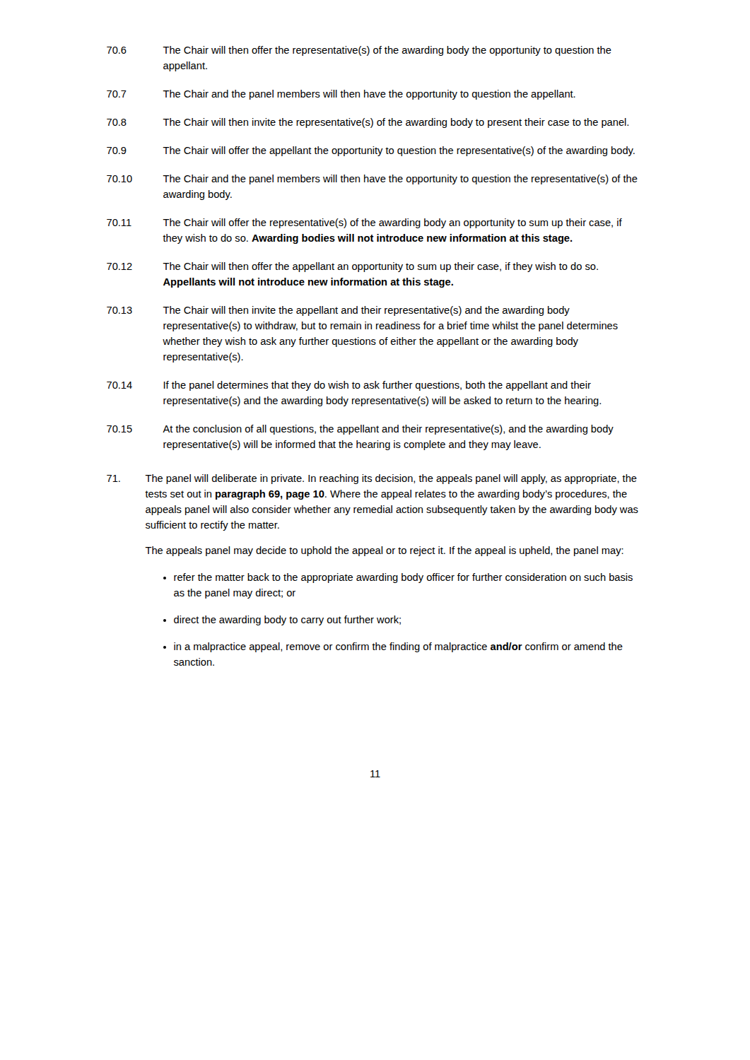70.6 The Chair will then offer the representative(s) of the awarding body the opportunity to question the appellant.
70.7 The Chair and the panel members will then have the opportunity to question the appellant.
70.8 The Chair will then invite the representative(s) of the awarding body to present their case to the panel.
70.9 The Chair will offer the appellant the opportunity to question the representative(s) of the awarding body.
70.10 The Chair and the panel members will then have the opportunity to question the representative(s) of the awarding body.
70.11 The Chair will offer the representative(s) of the awarding body an opportunity to sum up their case, if they wish to do so. Awarding bodies will not introduce new information at this stage.
70.12 The Chair will then offer the appellant an opportunity to sum up their case, if they wish to do so. Appellants will not introduce new information at this stage.
70.13 The Chair will then invite the appellant and their representative(s) and the awarding body representative(s) to withdraw, but to remain in readiness for a brief time whilst the panel determines whether they wish to ask any further questions of either the appellant or the awarding body representative(s).
70.14 If the panel determines that they do wish to ask further questions, both the appellant and their representative(s) and the awarding body representative(s) will be asked to return to the hearing.
70.15 At the conclusion of all questions, the appellant and their representative(s), and the awarding body representative(s) will be informed that the hearing is complete and they may leave.
71.
The panel will deliberate in private. In reaching its decision, the appeals panel will apply, as appropriate, the tests set out in paragraph 69, page 10. Where the appeal relates to the awarding body’s procedures, the appeals panel will also consider whether any remedial action subsequently taken by the awarding body was sufficient to rectify the matter.
The appeals panel may decide to uphold the appeal or to reject it. If the appeal is upheld, the panel may:
refer the matter back to the appropriate awarding body officer for further consideration on such basis as the panel may direct; or
direct the awarding body to carry out further work;
in a malpractice appeal, remove or confirm the finding of malpractice and/or confirm or amend the sanction.
11